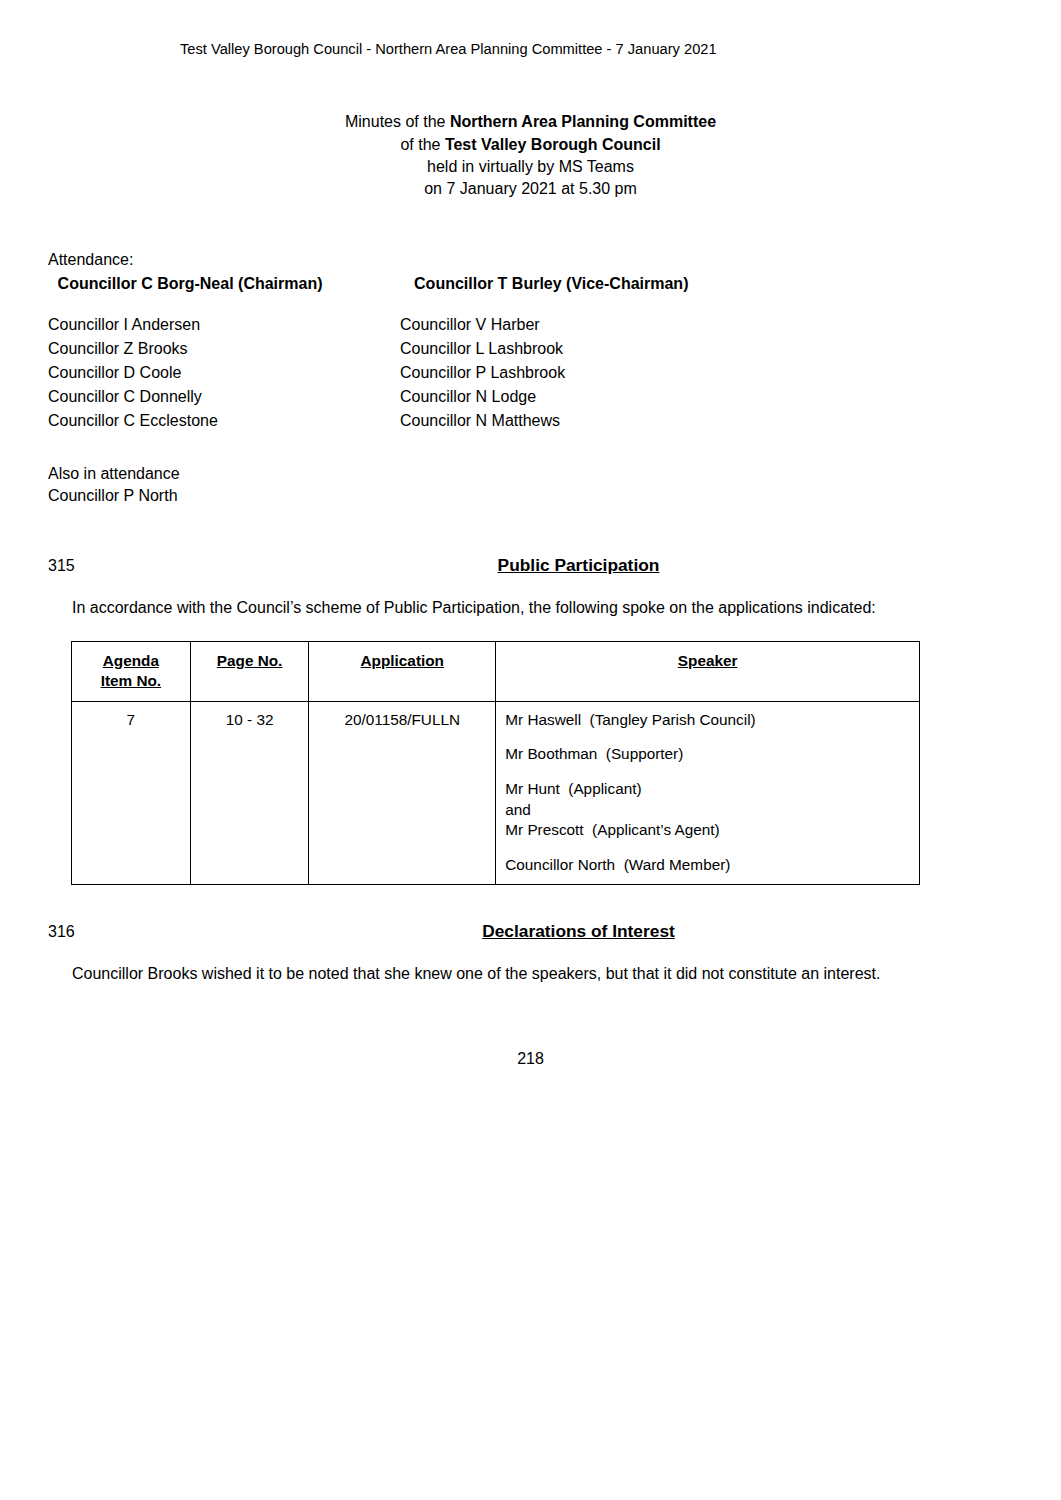Test Valley Borough Council - Northern Area Planning Committee - 7 January 2021
Minutes of the Northern Area Planning Committee of the Test Valley Borough Council held in virtually by MS Teams on 7 January 2021 at 5.30 pm
Attendance:
Councillor C Borg-Neal (Chairman) Councillor T Burley (Vice-Chairman)
| Councillor I Andersen | Councillor V Harber |
| Councillor Z Brooks | Councillor L Lashbrook |
| Councillor D Coole | Councillor P Lashbrook |
| Councillor C Donnelly | Councillor N Lodge |
| Councillor C Ecclestone | Councillor N Matthews |
Also in attendance
Councillor P North
315
Public Participation
In accordance with the Council’s scheme of Public Participation, the following spoke on the applications indicated:
| Agenda Item No. | Page No. | Application | Speaker |
| --- | --- | --- | --- |
| 7 | 10 - 32 | 20/01158/FULLN | Mr Haswell (Tangley Parish Council) Mr Boothman (Supporter) Mr Hunt (Applicant) and Mr Prescott (Applicant’s Agent) Councillor North (Ward Member) |
316
Declarations of Interest
Councillor Brooks wished it to be noted that she knew one of the speakers, but that it did not constitute an interest.
218